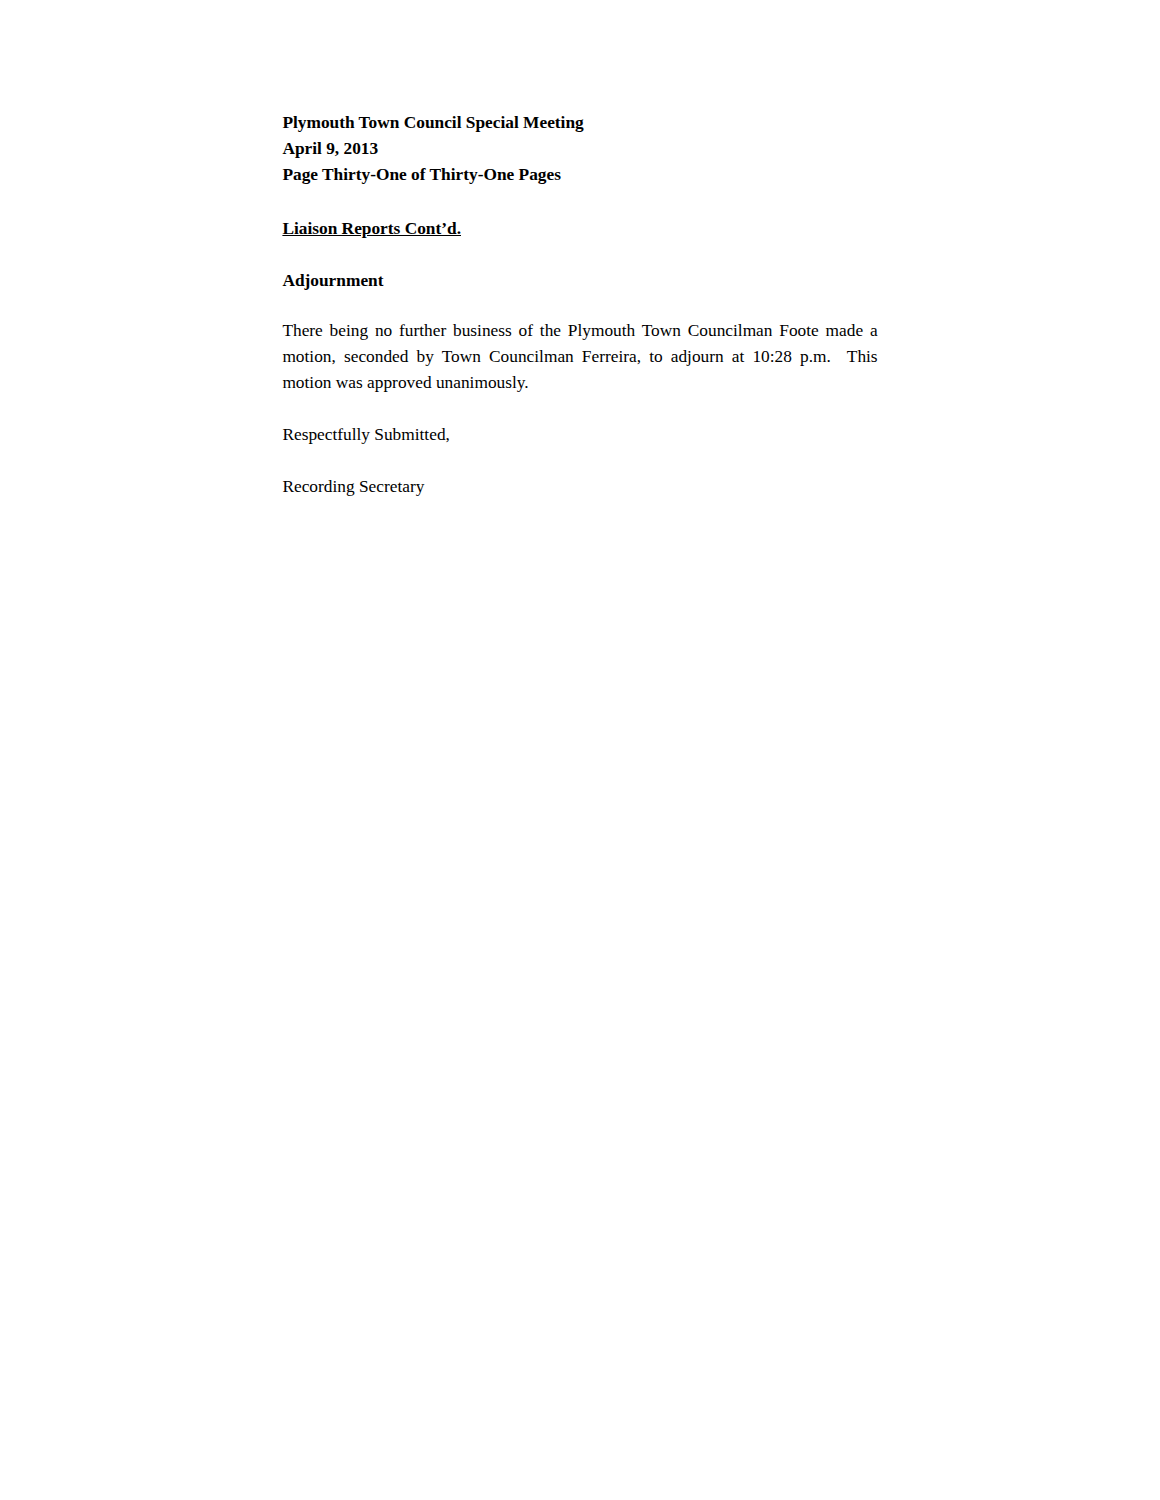Plymouth Town Council Special Meeting
April 9, 2013
Page Thirty-One of Thirty-One Pages
Liaison Reports Cont’d.
Adjournment
There being no further business of the Plymouth Town Councilman Foote made a motion, seconded by Town Councilman Ferreira, to adjourn at 10:28 p.m. This motion was approved unanimously.
Respectfully Submitted,
Recording Secretary